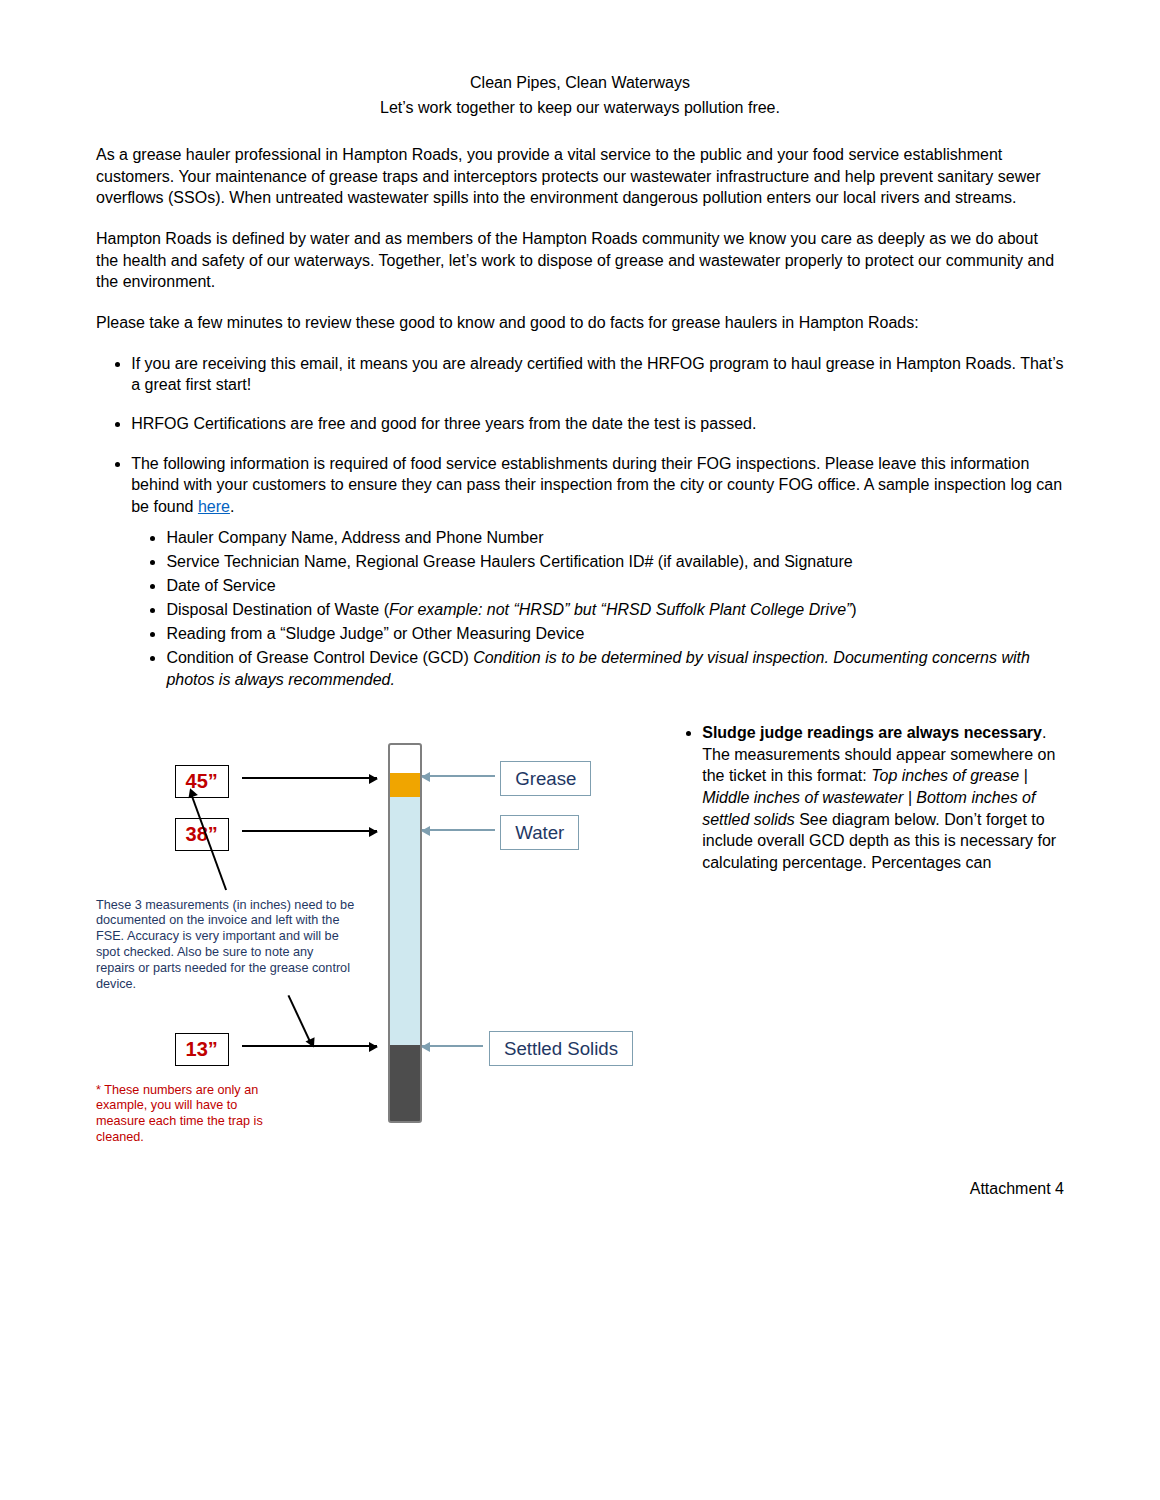Clean Pipes, Clean Waterways
Let’s work together to keep our waterways pollution free.
As a grease hauler professional in Hampton Roads, you provide a vital service to the public and your food service establishment customers. Your maintenance of grease traps and interceptors protects our wastewater infrastructure and help prevent sanitary sewer overflows (SSOs). When untreated wastewater spills into the environment dangerous pollution enters our local rivers and streams.
Hampton Roads is defined by water and as members of the Hampton Roads community we know you care as deeply as we do about the health and safety of our waterways. Together, let’s work to dispose of grease and wastewater properly to protect our community and the environment.
Please take a few minutes to review these good to know and good to do facts for grease haulers in Hampton Roads:
If you are receiving this email, it means you are already certified with the HRFOG program to haul grease in Hampton Roads. That’s a great first start!
HRFOG Certifications are free and good for three years from the date the test is passed.
The following information is required of food service establishments during their FOG inspections. Please leave this information behind with your customers to ensure they can pass their inspection from the city or county FOG office. A sample inspection log can be found here.
Hauler Company Name, Address and Phone Number
Service Technician Name, Regional Grease Haulers Certification ID# (if available), and Signature
Date of Service
Disposal Destination of Waste (For example: not “HRSD” but “HRSD Suffolk Plant College Drive”)
Reading from a “Sludge Judge” or Other Measuring Device
Condition of Grease Control Device (GCD) Condition is to be determined by visual inspection. Documenting concerns with photos is always recommended.
45”
38”
13”
Grease
Water
Settled Solids
These 3 measurements (in inches) need to be documented on the invoice and left with the FSE. Accuracy is very important and will be spot checked. Also be sure to note any repairs or parts needed for the grease control device.
* These numbers are only an example, you will have to measure each time the trap is cleaned.
Sludge judge readings are always necessary. The measurements should appear somewhere on the ticket in this format: Top inches of grease | Middle inches of wastewater | Bottom inches of settled solids See diagram below. Don’t forget to include overall GCD depth as this is necessary for calculating percentage. Percentages can
Attachment 4